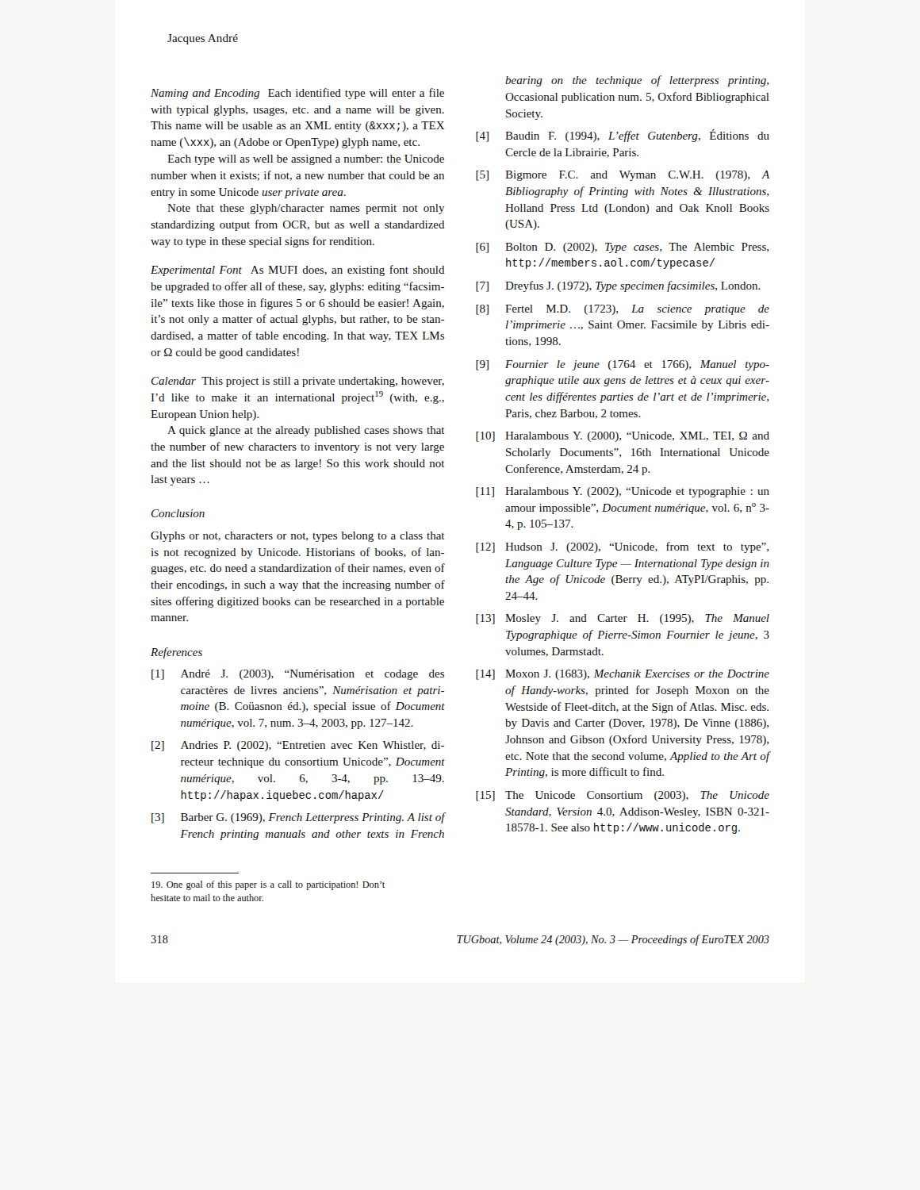Jacques André
Naming and Encoding Each identified type will enter a file with typical glyphs, usages, etc. and a name will be given. This name will be usable as an XML entity (&xxx;), a TEX name (\xxx), an (Adobe or OpenType) glyph name, etc.
Each type will as well be assigned a number: the Unicode number when it exists; if not, a new number that could be an entry in some Unicode user private area.
Note that these glyph/character names permit not only standardizing output from OCR, but as well a standardized way to type in these special signs for rendition.
Experimental Font As MUFI does, an existing font should be upgraded to offer all of these, say, glyphs: editing “facsimile” texts like those in figures 5 or 6 should be easier! Again, it’s not only a matter of actual glyphs, but rather, to be standardised, a matter of table encoding. In that way, TEX LMs or Ω could be good candidates!
Calendar This project is still a private undertaking, however, I’d like to make it an international project19 (with, e.g., European Union help).
A quick glance at the already published cases shows that the number of new characters to inventory is not very large and the list should not be as large! So this work should not last years …
Conclusion
Glyphs or not, characters or not, types belong to a class that is not recognized by Unicode. Historians of books, of languages, etc. do need a standardization of their names, even of their encodings, in such a way that the increasing number of sites offering digitized books can be researched in a portable manner.
References
[1] André J. (2003), “Numérisation et codage des caractères de livres anciens”, Numérisation et patrimoine (B. Coüasnon éd.), special issue of Document numérique, vol. 7, num. 3–4, 2003, pp. 127–142.
[2] Andries P. (2002), “Entretien avec Ken Whistler, directeur technique du consortium Unicode”, Document numérique, vol. 6, 3-4, pp. 13–49. http://hapax.iquebec.com/hapax/
[3] Barber G. (1969), French Letterpress Printing. A list of French printing manuals and other texts in French bearing on the technique of letterpress printing, Occasional publication num. 5, Oxford Bibliographical Society.
[4] Baudin F. (1994), L’effet Gutenberg, Éditions du Cercle de la Librairie, Paris.
[5] Bigmore F.C. and Wyman C.W.H. (1978), A Bibliography of Printing with Notes & Illustrations, Holland Press Ltd (London) and Oak Knoll Books (USA).
[6] Bolton D. (2002), Type cases, The Alembic Press, http://members.aol.com/typecase/
[7] Dreyfus J. (1972), Type specimen facsimiles, London.
[8] Fertel M.D. (1723), La science pratique de l’imprimerie …, Saint Omer. Facsimile by Libris editions, 1998.
[9] Fournier le jeune (1764 et 1766), Manuel typographique utile aux gens de lettres et à ceux qui exercent les différentes parties de l’art et de l’imprimerie, Paris, chez Barbou, 2 tomes.
[10] Haralambous Y. (2000), “Unicode, XML, TEI, Ω and Scholarly Documents”, 16th International Unicode Conference, Amsterdam, 24 p.
[11] Haralambous Y. (2002), “Unicode et typographie : un amour impossible”, Document numérique, vol. 6, no 3-4, p. 105–137.
[12] Hudson J. (2002), “Unicode, from text to type”, Language Culture Type — International Type design in the Age of Unicode (Berry ed.), ATyPI/Graphis, pp. 24–44.
[13] Mosley J. and Carter H. (1995), The Manuel Typographique of Pierre-Simon Fournier le jeune, 3 volumes, Darmstadt.
[14] Moxon J. (1683), Mechanik Exercises or the Doctrine of Handy-works, printed for Joseph Moxon on the Westside of Fleet-ditch, at the Sign of Atlas. Misc. eds. by Davis and Carter (Dover, 1978), De Vinne (1886), Johnson and Gibson (Oxford University Press, 1978), etc. Note that the second volume, Applied to the Art of Printing, is more difficult to find.
[15] The Unicode Consortium (2003), The Unicode Standard, Version 4.0, Addison-Wesley, ISBN 0-321-18578-1. See also http://www.unicode.org.
19. One goal of this paper is a call to participation! Don’t hesitate to mail to the author.
318 TUGboat, Volume 24 (2003), No. 3 — Proceedings of EuroTEX 2003